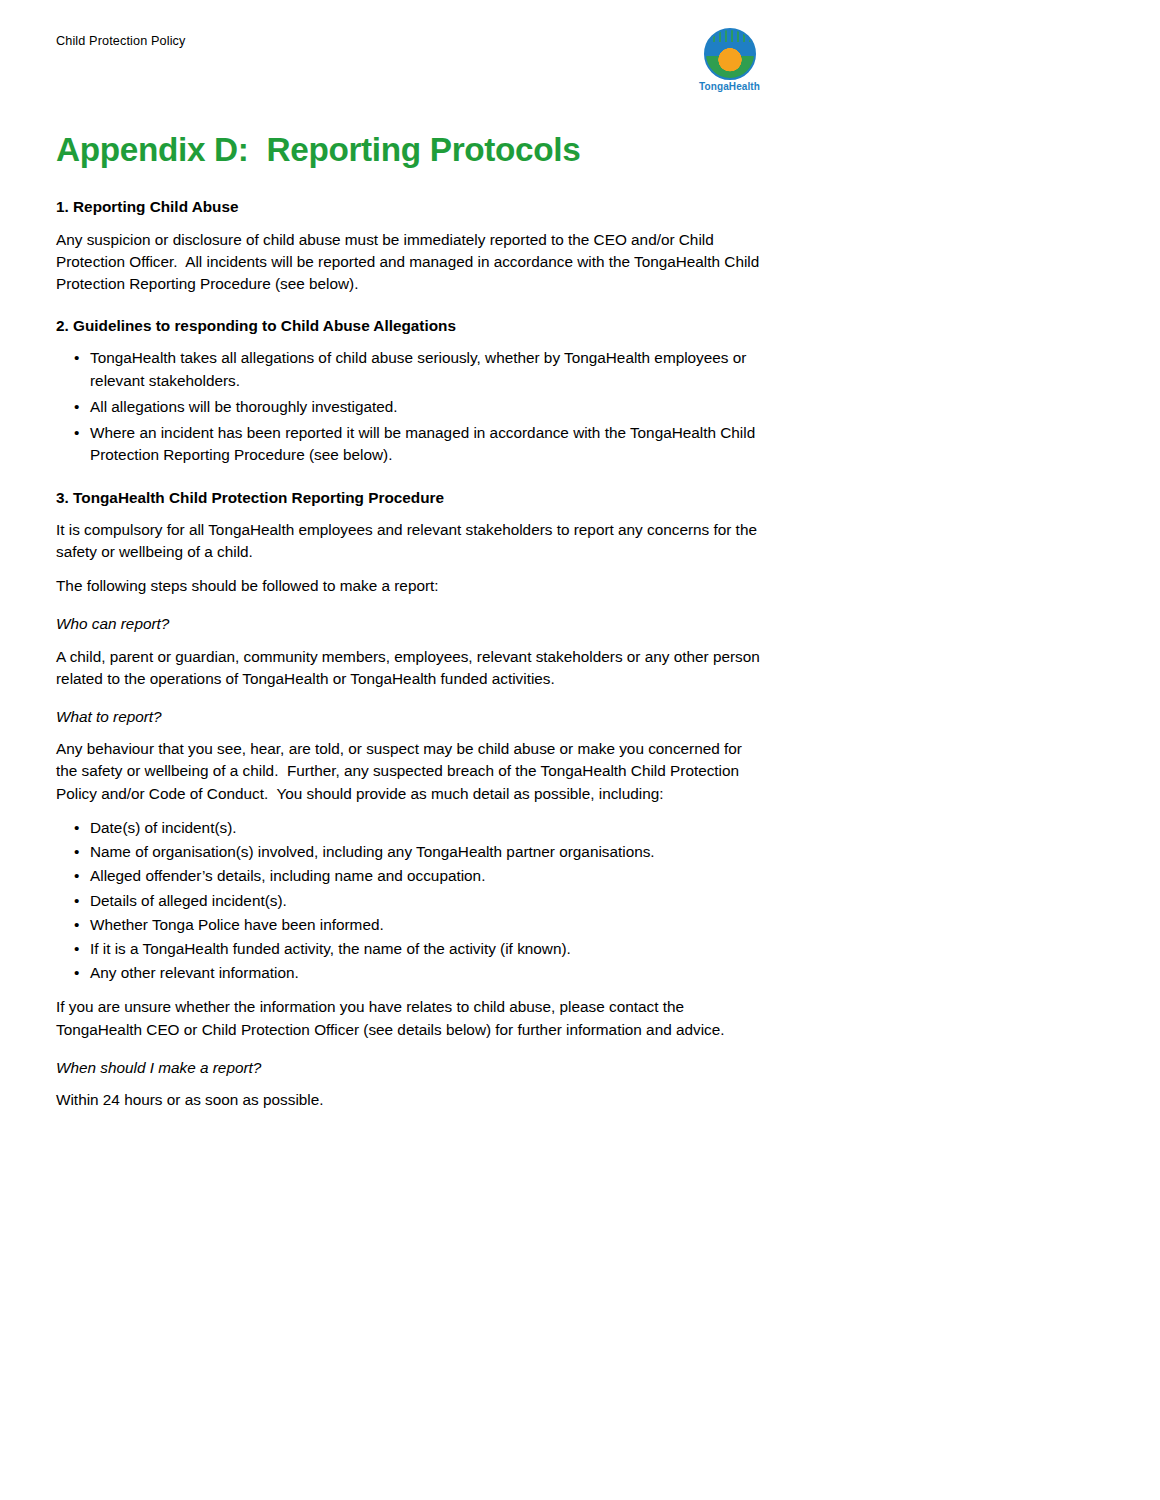Child Protection Policy
TongaHealth
Appendix D: Reporting Protocols
1. Reporting Child Abuse
Any suspicion or disclosure of child abuse must be immediately reported to the CEO and/or Child Protection Officer. All incidents will be reported and managed in accordance with the TongaHealth Child Protection Reporting Procedure (see below).
2. Guidelines to responding to Child Abuse Allegations
TongaHealth takes all allegations of child abuse seriously, whether by TongaHealth employees or relevant stakeholders.
All allegations will be thoroughly investigated.
Where an incident has been reported it will be managed in accordance with the TongaHealth Child Protection Reporting Procedure (see below).
3. TongaHealth Child Protection Reporting Procedure
It is compulsory for all TongaHealth employees and relevant stakeholders to report any concerns for the safety or wellbeing of a child.
The following steps should be followed to make a report:
Who can report?
A child, parent or guardian, community members, employees, relevant stakeholders or any other person related to the operations of TongaHealth or TongaHealth funded activities.
What to report?
Any behaviour that you see, hear, are told, or suspect may be child abuse or make you concerned for the safety or wellbeing of a child. Further, any suspected breach of the TongaHealth Child Protection Policy and/or Code of Conduct. You should provide as much detail as possible, including:
Date(s) of incident(s).
Name of organisation(s) involved, including any TongaHealth partner organisations.
Alleged offender’s details, including name and occupation.
Details of alleged incident(s).
Whether Tonga Police have been informed.
If it is a TongaHealth funded activity, the name of the activity (if known).
Any other relevant information.
If you are unsure whether the information you have relates to child abuse, please contact the TongaHealth CEO or Child Protection Officer (see details below) for further information and advice.
When should I make a report?
Within 24 hours or as soon as possible.